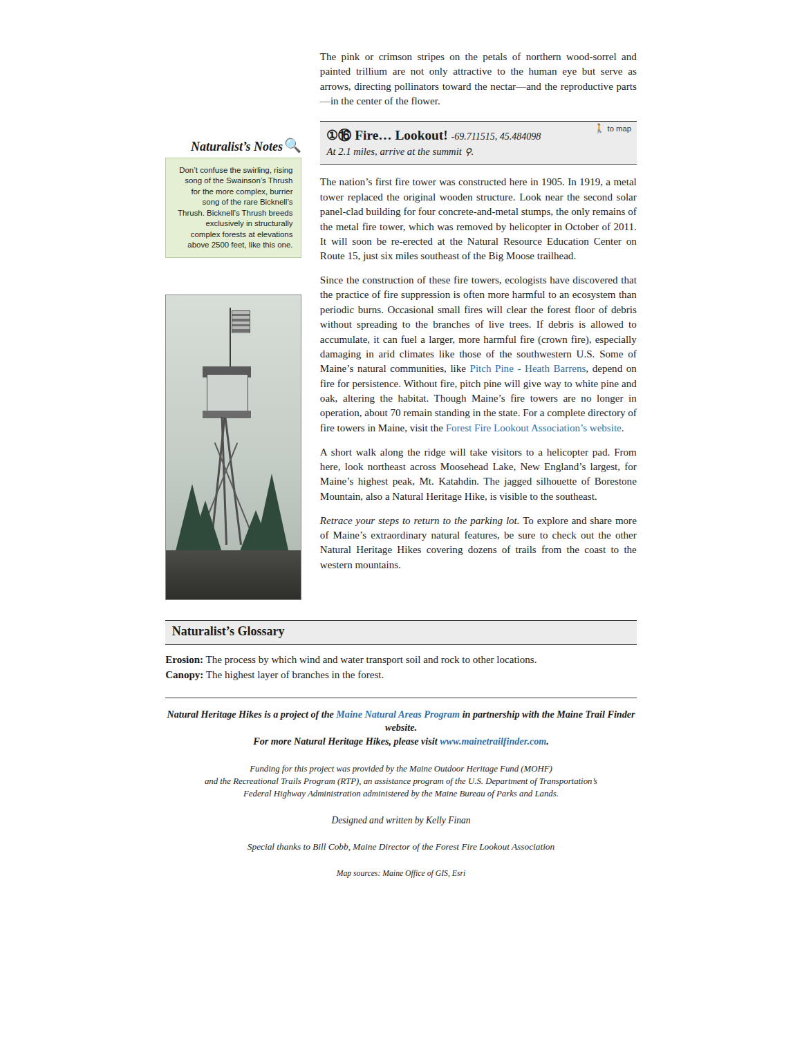The pink or crimson stripes on the petals of northern wood-sorrel and painted trillium are not only attractive to the human eye but serve as arrows, directing pollinators toward the nectar—and the reproductive parts—in the center of the flower.
Naturalist’s Notes 🔍
Don’t confuse the swirling, rising song of the Swainson’s Thrush for the more complex, burrier song of the rare Bicknell’s Thrush. Bicknell’s Thrush breeds exclusively in structurally complex forests at elevations above 2500 feet, like this one.
🚶 to map
①⁠⑯ Fire… Lookout! -69.711515, 45.484098
At 2.1 miles, arrive at the summit ⚲.
The nation’s first fire tower was constructed here in 1905. In 1919, a metal tower replaced the original wooden structure. Look near the second solar panel-clad building for four concrete-and-metal stumps, the only remains of the metal fire tower, which was removed by helicopter in October of 2011. It will soon be re-erected at the Natural Resource Education Center on Route 15, just six miles southeast of the Big Moose trailhead.
Since the construction of these fire towers, ecologists have discovered that the practice of fire suppression is often more harmful to an ecosystem than periodic burns. Occasional small fires will clear the forest floor of debris without spreading to the branches of live trees. If debris is allowed to accumulate, it can fuel a larger, more harmful fire (crown fire), especially damaging in arid climates like those of the southwestern U.S. Some of Maine’s natural communities, like Pitch Pine - Heath Barrens, depend on fire for persistence. Without fire, pitch pine will give way to white pine and oak, altering the habitat. Though Maine’s fire towers are no longer in operation, about 70 remain standing in the state. For a complete directory of fire towers in Maine, visit the Forest Fire Lookout Association’s website.
A short walk along the ridge will take visitors to a helicopter pad. From here, look northeast across Moosehead Lake, New England’s largest, for Maine’s highest peak, Mt. Katahdin. The jagged silhouette of Borestone Mountain, also a Natural Heritage Hike, is visible to the southeast.
Retrace your steps to return to the parking lot. To explore and share more of Maine’s extraordinary natural features, be sure to check out the other Natural Heritage Hikes covering dozens of trails from the coast to the western mountains.
Naturalist’s Glossary
Erosion: The process by which wind and water transport soil and rock to other locations.
Canopy: The highest layer of branches in the forest.
Natural Heritage Hikes is a project of the Maine Natural Areas Program in partnership with the Maine Trail Finder website.
For more Natural Heritage Hikes, please visit www.mainetrailfinder.com.
Funding for this project was provided by the Maine Outdoor Heritage Fund (MOHF)
and the Recreational Trails Program (RTP), an assistance program of the U.S. Department of Transportation’s
Federal Highway Administration administered by the Maine Bureau of Parks and Lands.
Designed and written by Kelly Finan
Special thanks to Bill Cobb, Maine Director of the Forest Fire Lookout Association
Map sources: Maine Office of GIS, Esri